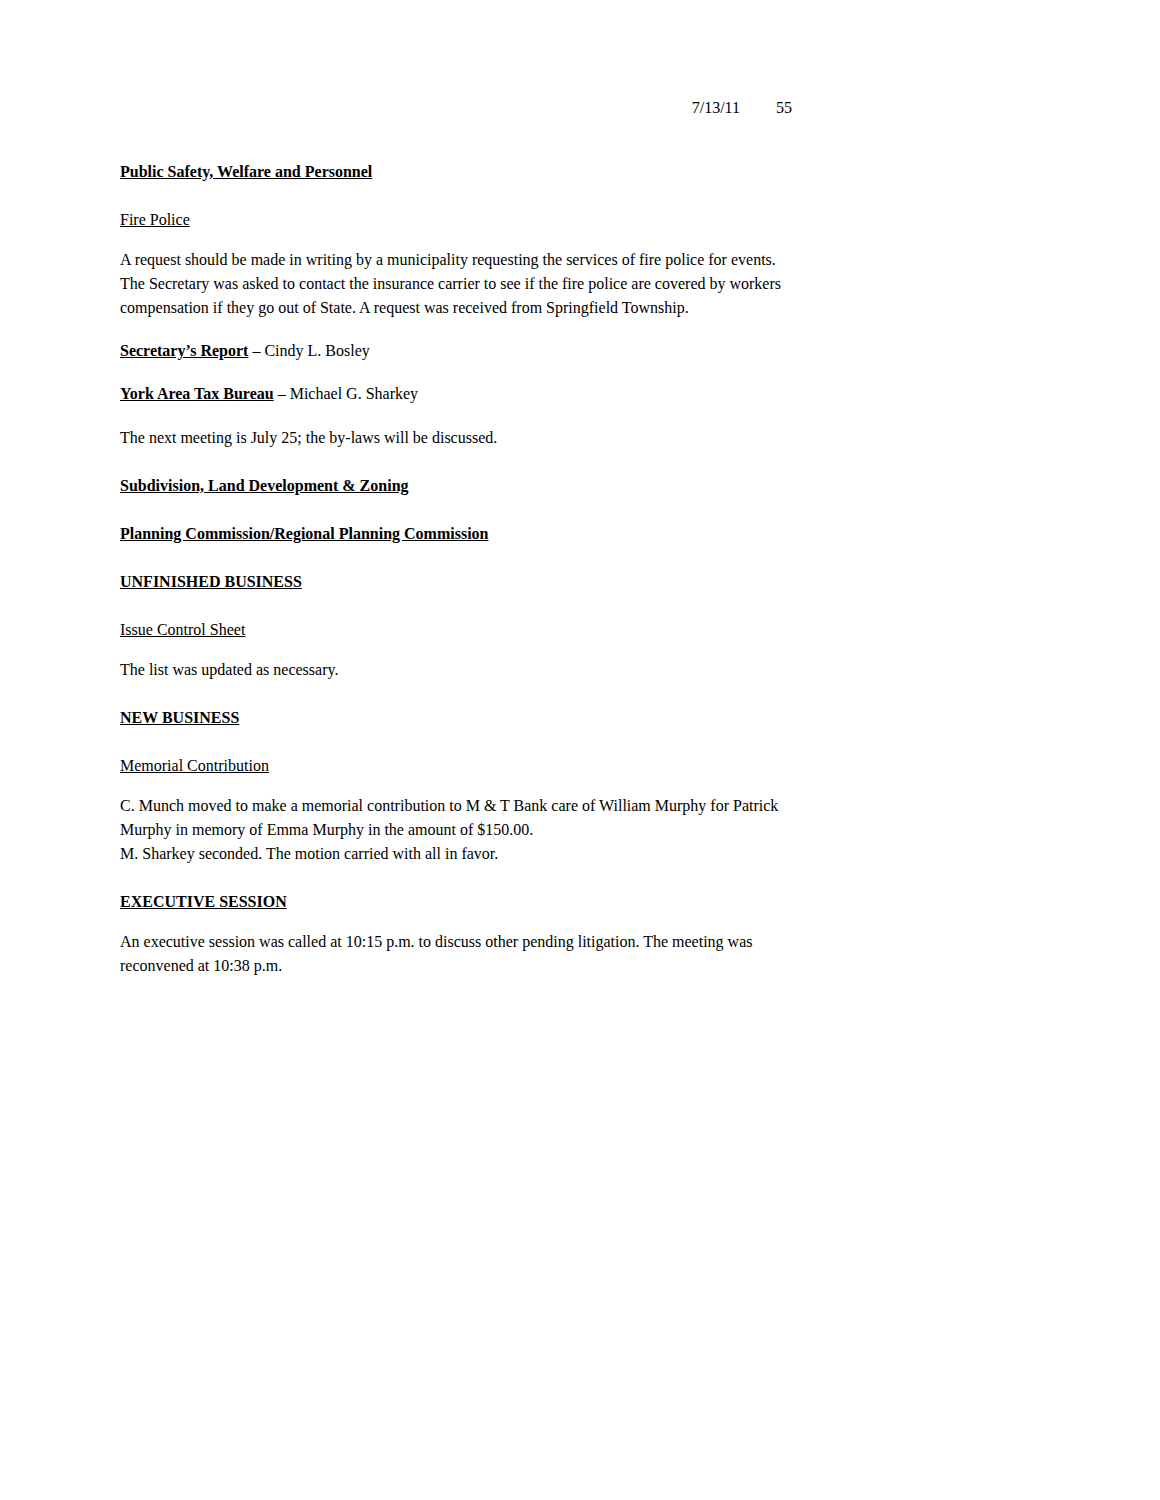7/13/11 55
Public Safety, Welfare and Personnel
Fire Police
A request should be made in writing by a municipality requesting the services of fire police for events. The Secretary was asked to contact the insurance carrier to see if the fire police are covered by workers compensation if they go out of State. A request was received from Springfield Township.
Secretary’s Report – Cindy L. Bosley
York Area Tax Bureau – Michael G. Sharkey
The next meeting is July 25; the by-laws will be discussed.
Subdivision, Land Development & Zoning
Planning Commission/Regional Planning Commission
UNFINISHED BUSINESS
Issue Control Sheet
The list was updated as necessary.
NEW BUSINESS
Memorial Contribution
C. Munch moved to make a memorial contribution to M & T Bank care of William Murphy for Patrick Murphy in memory of Emma Murphy in the amount of $150.00.
M. Sharkey seconded. The motion carried with all in favor.
EXECUTIVE SESSION
An executive session was called at 10:15 p.m. to discuss other pending litigation. The meeting was reconvened at 10:38 p.m.